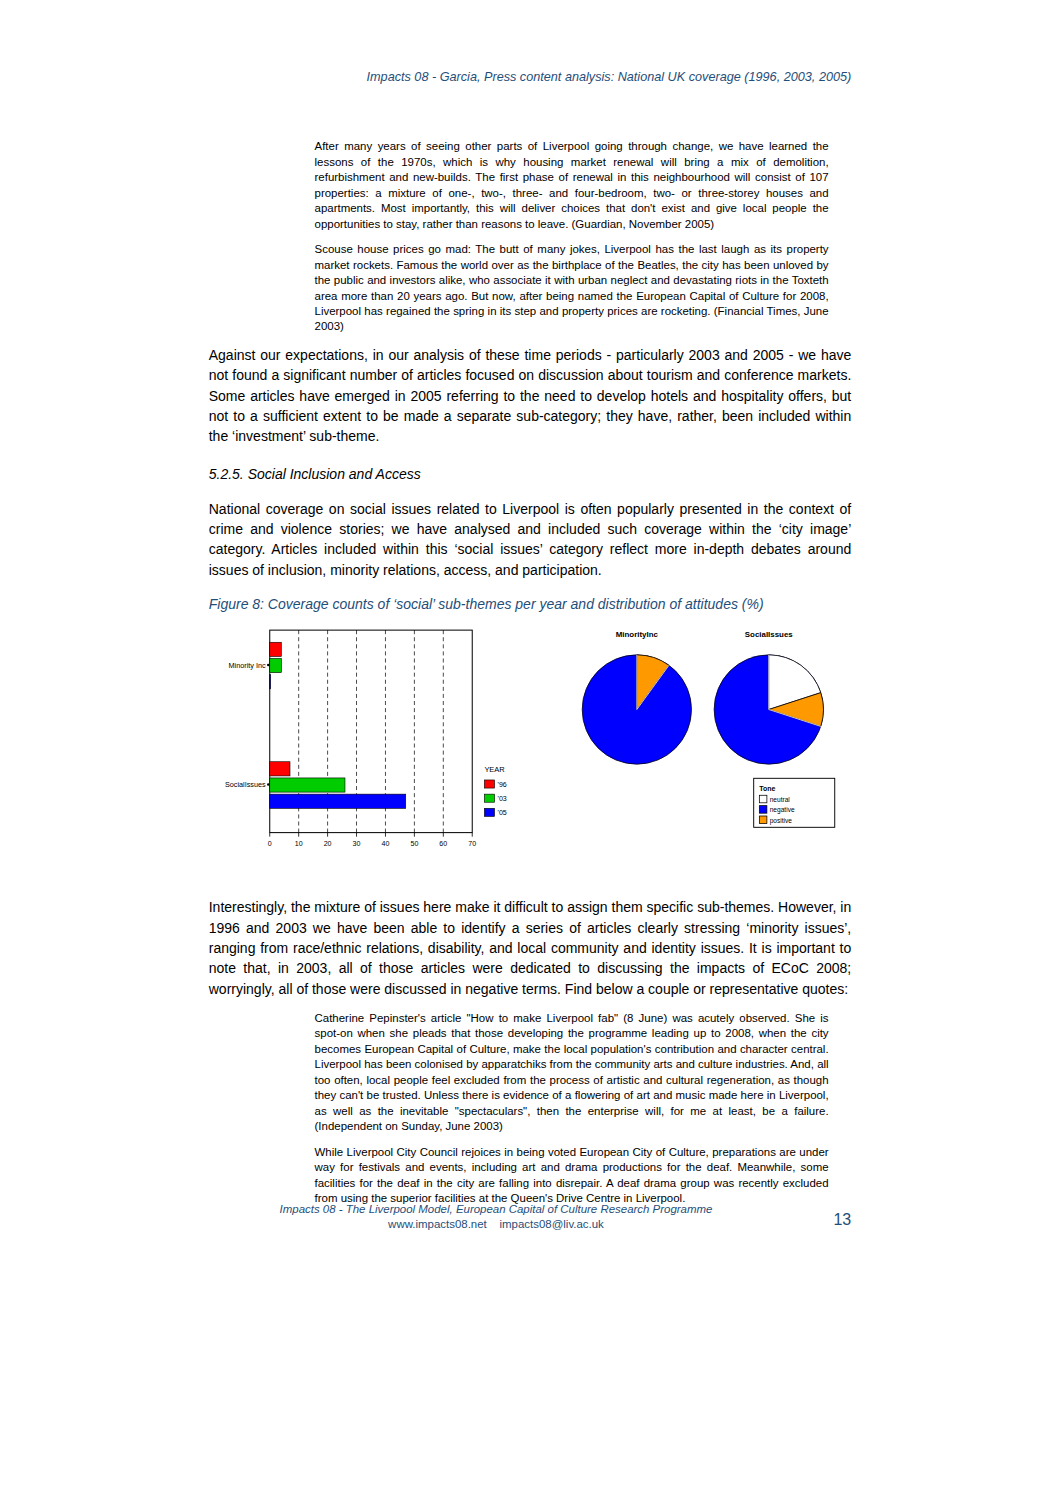Impacts 08 - Garcia, Press content analysis: National UK coverage (1996, 2003, 2005)
After many years of seeing other parts of Liverpool going through change, we have learned the lessons of the 1970s, which is why housing market renewal will bring a mix of demolition, refurbishment and new-builds. The first phase of renewal in this neighbourhood will consist of 107 properties: a mixture of one-, two-, three- and four-bedroom, two- or three-storey houses and apartments. Most importantly, this will deliver choices that don't exist and give local people the opportunities to stay, rather than reasons to leave. (Guardian, November 2005)
Scouse house prices go mad: The butt of many jokes, Liverpool has the last laugh as its property market rockets. Famous the world over as the birthplace of the Beatles, the city has been unloved by the public and investors alike, who associate it with urban neglect and devastating riots in the Toxteth area more than 20 years ago. But now, after being named the European Capital of Culture for 2008, Liverpool has regained the spring in its step and property prices are rocketing. (Financial Times, June 2003)
Against our expectations, in our analysis of these time periods - particularly 2003 and 2005 - we have not found a significant number of articles focused on discussion about tourism and conference markets. Some articles have emerged in 2005 referring to the need to develop hotels and hospitality offers, but not to a sufficient extent to be made a separate sub-category; they have, rather, been included within the ‘investment’ sub-theme.
5.2.5. Social Inclusion and Access
National coverage on social issues related to Liverpool is often popularly presented in the context of crime and violence stories; we have analysed and included such coverage within the ‘city image’ category. Articles included within this ‘social issues’ category reflect more in-depth debates around issues of inclusion, minority relations, access, and participation.
Figure 8: Coverage counts of ‘social’ sub-themes per year and distribution of attitudes (%)
Minority Inc SocialIssues 0 10 20 30 40 50 60 70 YEAR '96 '03 '05
MinorityInc SocialIssues Tone neutral negative positive
Interestingly, the mixture of issues here make it difficult to assign them specific sub-themes. However, in 1996 and 2003 we have been able to identify a series of articles clearly stressing ‘minority issues’, ranging from race/ethnic relations, disability, and local community and identity issues. It is important to note that, in 2003, all of those articles were dedicated to discussing the impacts of ECoC 2008; worryingly, all of those were discussed in negative terms. Find below a couple or representative quotes:
Catherine Pepinster's article "How to make Liverpool fab" (8 June) was acutely observed. She is spot-on when she pleads that those developing the programme leading up to 2008, when the city becomes European Capital of Culture, make the local population's contribution and character central. Liverpool has been colonised by apparatchiks from the community arts and culture industries. And, all too often, local people feel excluded from the process of artistic and cultural regeneration, as though they can't be trusted. Unless there is evidence of a flowering of art and music made here in Liverpool, as well as the inevitable "spectaculars", then the enterprise will, for me at least, be a failure. (Independent on Sunday, June 2003)
While Liverpool City Council rejoices in being voted European City of Culture, preparations are under way for festivals and events, including art and drama productions for the deaf. Meanwhile, some facilities for the deaf in the city are falling into disrepair. A deaf drama group was recently excluded from using the superior facilities at the Queen's Drive Centre in Liverpool.
Impacts 08 - The Liverpool Model, European Capital of Culture Research Programme
www.impacts08.net impacts08@liv.ac.uk
13